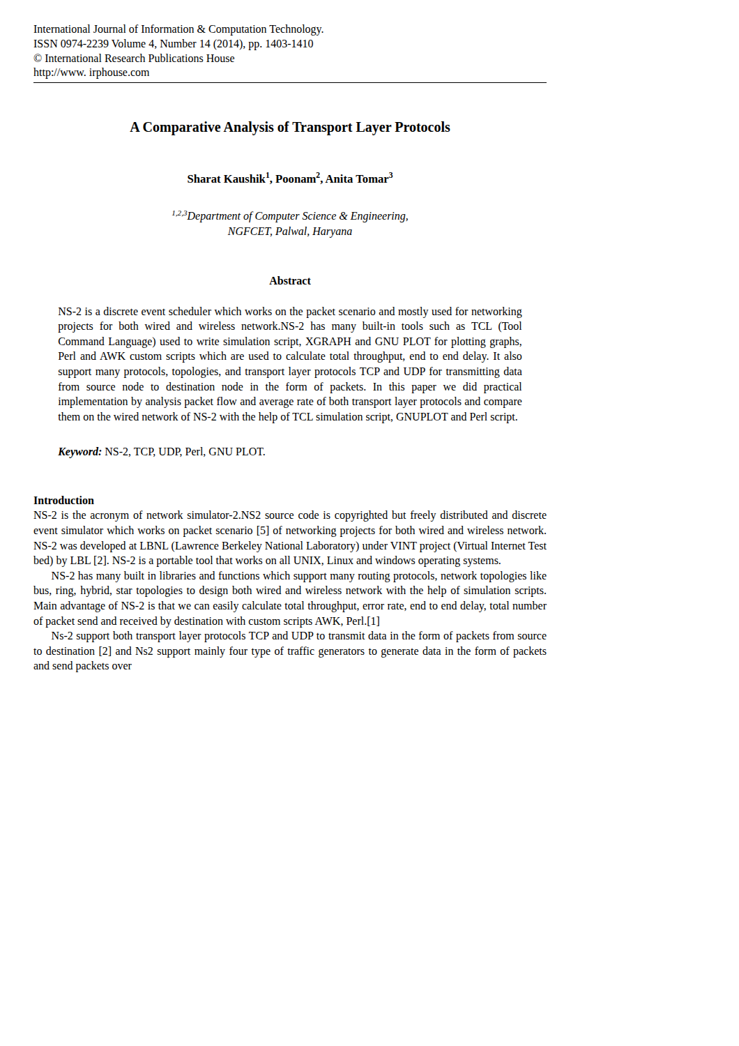International Journal of Information & Computation Technology.
ISSN 0974-2239 Volume 4, Number 14 (2014), pp. 1403-1410
© International Research Publications House
http://www. irphouse.com
A Comparative Analysis of Transport Layer Protocols
Sharat Kaushik1, Poonam2, Anita Tomar3
1,2,3Department of Computer Science & Engineering,
NGFCET, Palwal, Haryana
Abstract
NS-2 is a discrete event scheduler which works on the packet scenario and mostly used for networking projects for both wired and wireless network.NS-2 has many built-in tools such as TCL (Tool Command Language) used to write simulation script, XGRAPH and GNU PLOT for plotting graphs, Perl and AWK custom scripts which are used to calculate total throughput, end to end delay. It also support many protocols, topologies, and transport layer protocols TCP and UDP for transmitting data from source node to destination node in the form of packets. In this paper we did practical implementation by analysis packet flow and average rate of both transport layer protocols and compare them on the wired network of NS-2 with the help of TCL simulation script, GNUPLOT and Perl script.
Keyword: NS-2, TCP, UDP, Perl, GNU PLOT.
Introduction
NS-2 is the acronym of network simulator-2.NS2 source code is copyrighted but freely distributed and discrete event simulator which works on packet scenario [5] of networking projects for both wired and wireless network. NS-2 was developed at LBNL (Lawrence Berkeley National Laboratory) under VINT project (Virtual Internet Test bed) by LBL [2]. NS-2 is a portable tool that works on all UNIX, Linux and windows operating systems.
NS-2 has many built in libraries and functions which support many routing protocols, network topologies like bus, ring, hybrid, star topologies to design both wired and wireless network with the help of simulation scripts. Main advantage of NS-2 is that we can easily calculate total throughput, error rate, end to end delay, total number of packet send and received by destination with custom scripts AWK, Perl.[1]
Ns-2 support both transport layer protocols TCP and UDP to transmit data in the form of packets from source to destination [2] and Ns2 support mainly four type of traffic generators to generate data in the form of packets and send packets over